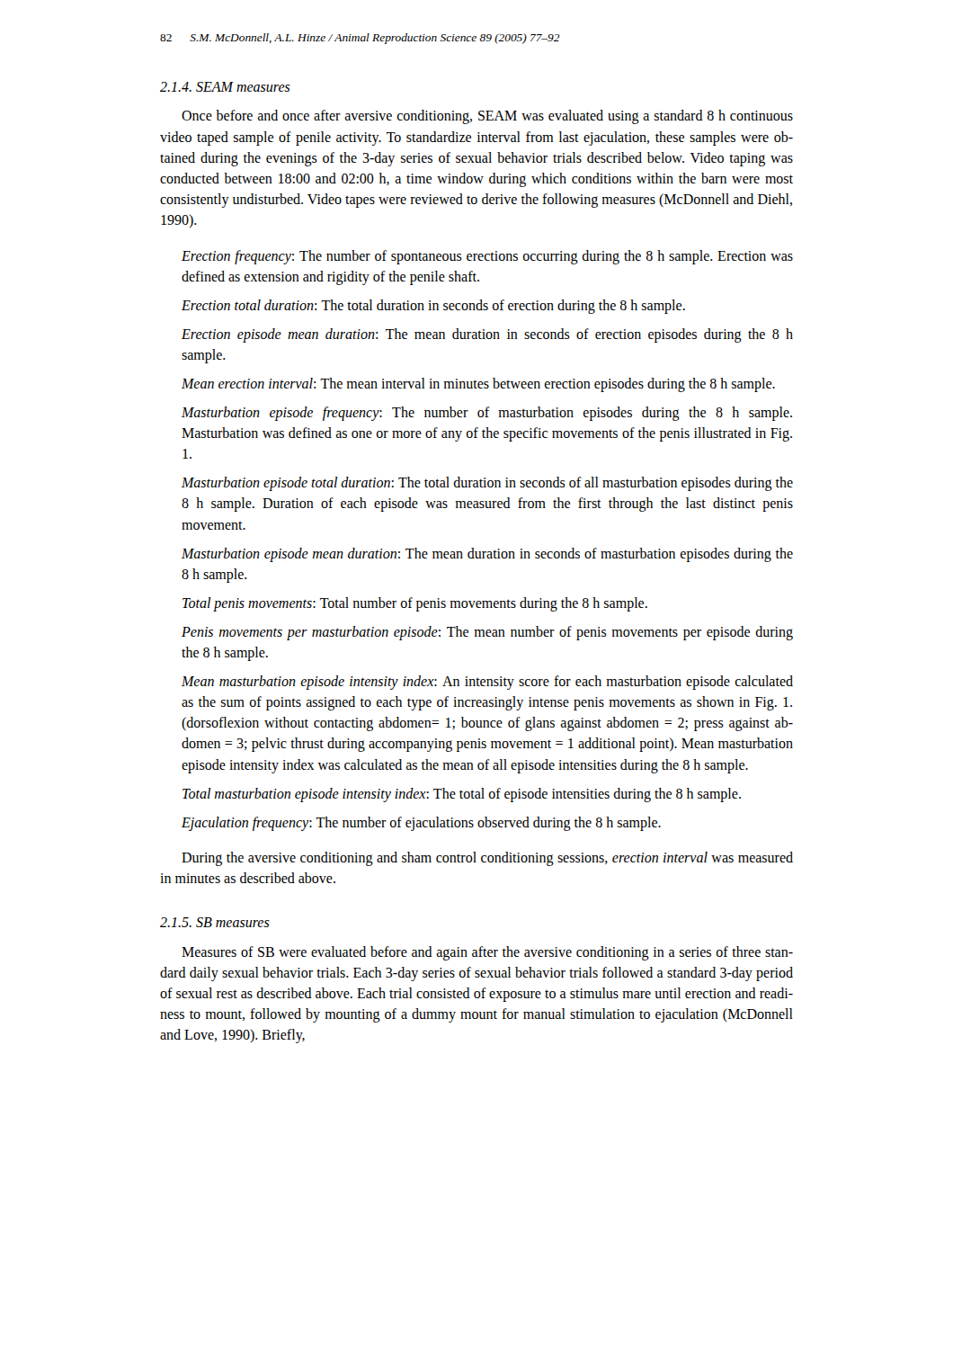82 S.M. McDonnell, A.L. Hinze / Animal Reproduction Science 89 (2005) 77–92
2.1.4. SEAM measures
Once before and once after aversive conditioning, SEAM was evaluated using a standard 8 h continuous video taped sample of penile activity. To standardize interval from last ejaculation, these samples were obtained during the evenings of the 3-day series of sexual behavior trials described below. Video taping was conducted between 18:00 and 02:00 h, a time window during which conditions within the barn were most consistently undisturbed. Video tapes were reviewed to derive the following measures (McDonnell and Diehl, 1990).
Erection frequency
The number of spontaneous erections occurring during the 8 h sample. Erection was defined as extension and rigidity of the penile shaft.
Erection total duration
The total duration in seconds of erection during the 8 h sample.
Erection episode mean duration
The mean duration in seconds of erection episodes during the 8 h sample.
Mean erection interval
The mean interval in minutes between erection episodes during the 8 h sample.
Masturbation episode frequency
The number of masturbation episodes during the 8 h sample. Masturbation was defined as one or more of any of the specific movements of the penis illustrated in Fig. 1.
Masturbation episode total duration
The total duration in seconds of all masturbation episodes during the 8 h sample. Duration of each episode was measured from the first through the last distinct penis movement.
Masturbation episode mean duration
The mean duration in seconds of masturbation episodes during the 8 h sample.
Total penis movements
Total number of penis movements during the 8 h sample.
Penis movements per masturbation episode
The mean number of penis movements per episode during the 8 h sample.
Mean masturbation episode intensity index
An intensity score for each masturbation episode calculated as the sum of points assigned to each type of increasingly intense penis movements as shown in Fig. 1. (dorsoflexion without contacting abdomen= 1; bounce of glans against abdomen = 2; press against abdomen = 3; pelvic thrust during accompanying penis movement = 1 additional point). Mean masturbation episode intensity index was calculated as the mean of all episode intensities during the 8 h sample.
Total masturbation episode intensity index
The total of episode intensities during the 8 h sample.
Ejaculation frequency
The number of ejaculations observed during the 8 h sample.
During the aversive conditioning and sham control conditioning sessions, erection interval was measured in minutes as described above.
2.1.5. SB measures
Measures of SB were evaluated before and again after the aversive conditioning in a series of three standard daily sexual behavior trials. Each 3-day series of sexual behavior trials followed a standard 3-day period of sexual rest as described above. Each trial consisted of exposure to a stimulus mare until erection and readiness to mount, followed by mounting of a dummy mount for manual stimulation to ejaculation (McDonnell and Love, 1990). Briefly,